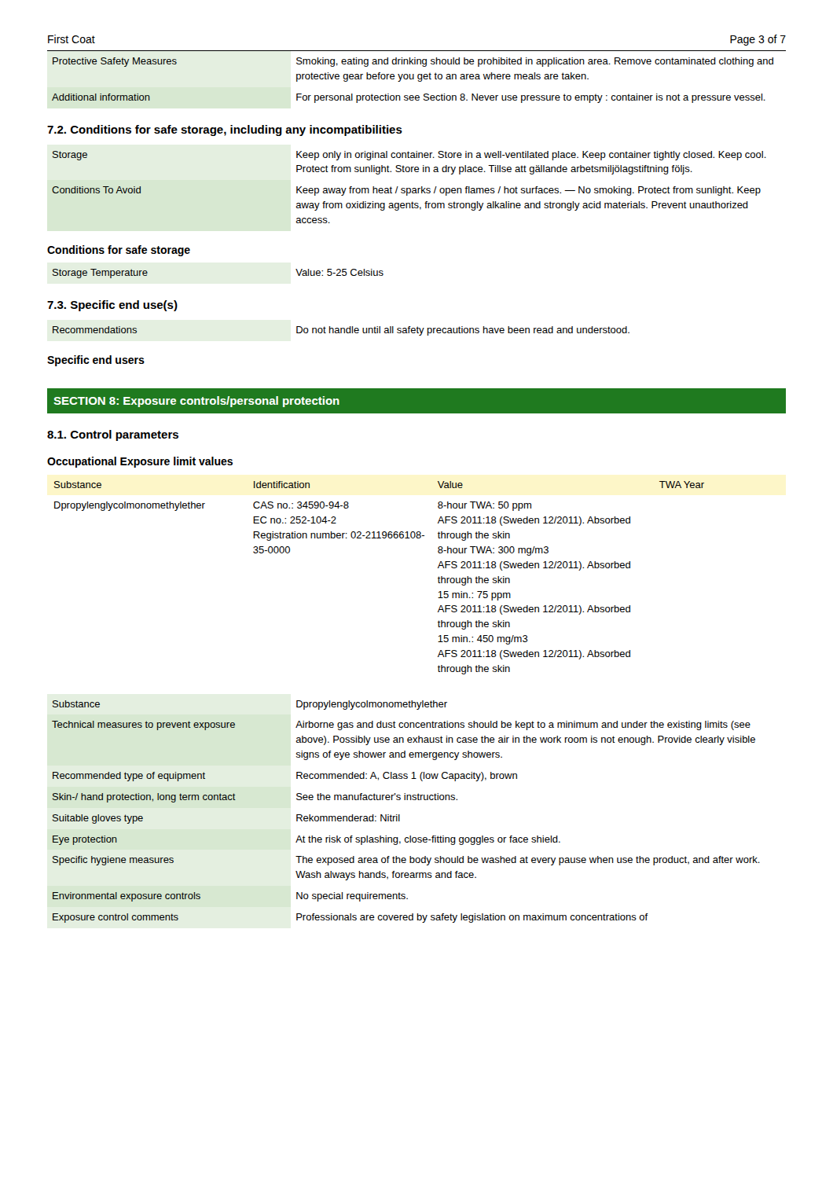First Coat Page 3 of 7
| Protective Safety Measures | Smoking, eating and drinking should be prohibited in application area. Remove contaminated clothing and protective gear before you get to an area where meals are taken. |
| Additional information | For personal protection see Section 8. Never use pressure to empty : container is not a pressure vessel. |
7.2. Conditions for safe storage, including any incompatibilities
| Storage | Keep only in original container. Store in a well-ventilated place. Keep container tightly closed. Keep cool. Protect from sunlight. Store in a dry place. Tillse att gällande arbetsmiljölagstiftning följs. |
| Conditions To Avoid | Keep away from heat / sparks / open flames / hot surfaces. — No smoking. Protect from sunlight. Keep away from oxidizing agents, from strongly alkaline and strongly acid materials. Prevent unauthorized access. |
Conditions for safe storage
| Storage Temperature | Value: 5-25 Celsius |
7.3. Specific end use(s)
| Recommendations | Do not handle until all safety precautions have been read and understood. |
Specific end users
SECTION 8: Exposure controls/personal protection
8.1. Control parameters
Occupational Exposure limit values
| Substance | Identification | Value | TWA Year |
| --- | --- | --- | --- |
| Dpropylenglycolmonomethylether | CAS no.: 34590-94-8 EC no.: 252-104-2 Registration number: 02-2119666108-35-0000 | 8-hour TWA: 50 ppm AFS 2011:18 (Sweden 12/2011). Absorbed through the skin 8-hour TWA: 300 mg/m3 AFS 2011:18 (Sweden 12/2011). Absorbed through the skin 15 min.: 75 ppm AFS 2011:18 (Sweden 12/2011). Absorbed through the skin 15 min.: 450 mg/m3 AFS 2011:18 (Sweden 12/2011). Absorbed through the skin | |
| Substance | Dpropylenglycolmonomethylether |
| Technical measures to prevent exposure | Airborne gas and dust concentrations should be kept to a minimum and under the existing limits (see above). Possibly use an exhaust in case the air in the work room is not enough. Provide clearly visible signs of eye shower and emergency showers. |
| Recommended type of equipment | Recommended: A, Class 1 (low Capacity), brown |
| Skin-/ hand protection, long term contact | See the manufacturer's instructions. |
| Suitable gloves type | Rekommenderad: Nitril |
| Eye protection | At the risk of splashing, close-fitting goggles or face shield. |
| Specific hygiene measures | The exposed area of the body should be washed at every pause when use the product, and after work. Wash always hands, forearms and face. |
| Environmental exposure controls | No special requirements. |
| Exposure control comments | Professionals are covered by safety legislation on maximum concentrations of |